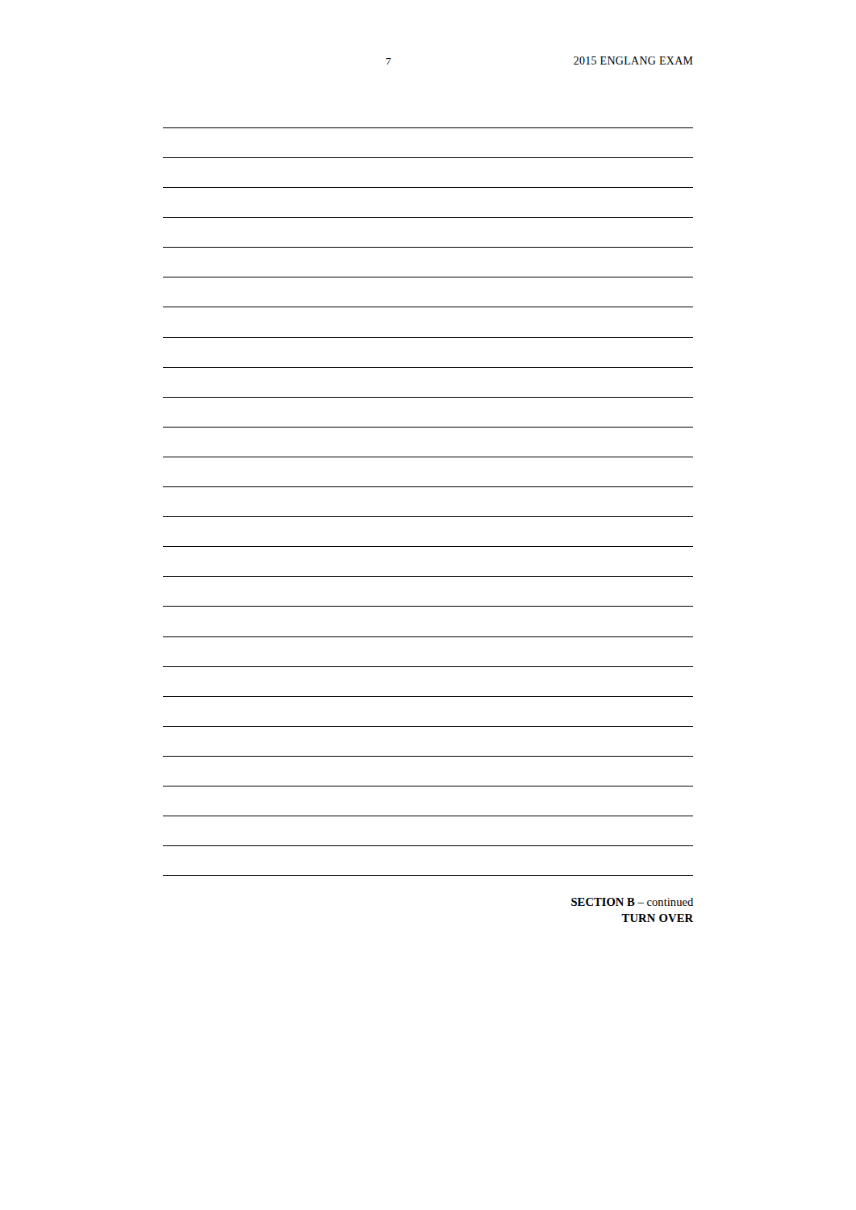7 2015 ENGLANG EXAM
SECTION B – continued
TURN OVER